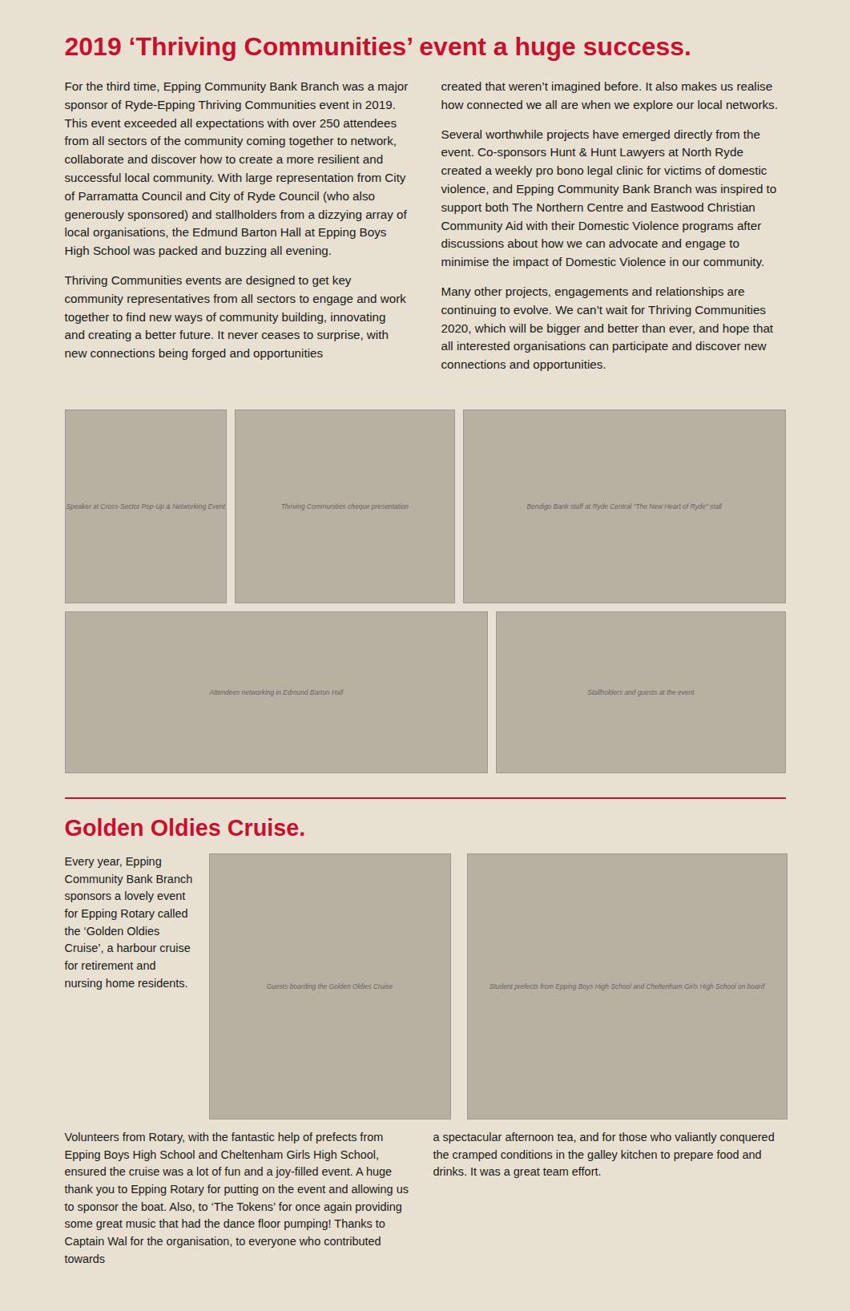2019 ‘Thriving Communities’ event a huge success.
For the third time, Epping Community Bank Branch was a major sponsor of Ryde-Epping Thriving Communities event in 2019. This event exceeded all expectations with over 250 attendees from all sectors of the community coming together to network, collaborate and discover how to create a more resilient and successful local community. With large representation from City of Parramatta Council and City of Ryde Council (who also generously sponsored) and stallholders from a dizzying array of local organisations, the Edmund Barton Hall at Epping Boys High School was packed and buzzing all evening.
Thriving Communities events are designed to get key community representatives from all sectors to engage and work together to find new ways of community building, innovating and creating a better future. It never ceases to surprise, with new connections being forged and opportunities
created that weren’t imagined before. It also makes us realise how connected we all are when we explore our local networks.
Several worthwhile projects have emerged directly from the event. Co-sponsors Hunt & Hunt Lawyers at North Ryde created a weekly pro bono legal clinic for victims of domestic violence, and Epping Community Bank Branch was inspired to support both The Northern Centre and Eastwood Christian Community Aid with their Domestic Violence programs after discussions about how we can advocate and engage to minimise the impact of Domestic Violence in our community.
Many other projects, engagements and relationships are continuing to evolve. We can’t wait for Thriving Communities 2020, which will be bigger and better than ever, and hope that all interested organisations can participate and discover new connections and opportunities.
Speaker at Cross-Sector Pop-Up & Networking Event
Thriving Communities cheque presentation
Bendigo Bank staff at Ryde Central “The New Heart of Ryde” stall
Attendees networking in Edmund Barton Hall
Stallholders and guests at the event
Golden Oldies Cruise.
Every year, Epping Community Bank Branch sponsors a lovely event for Epping Rotary called the ‘Golden Oldies Cruise’, a harbour cruise for retirement and nursing home residents.
Guests boarding the Golden Oldies Cruise
Student prefects from Epping Boys High School and Cheltenham Girls High School on board
Volunteers from Rotary, with the fantastic help of prefects from Epping Boys High School and Cheltenham Girls High School, ensured the cruise was a lot of fun and a joy-filled event. A huge thank you to Epping Rotary for putting on the event and allowing us to sponsor the boat. Also, to ‘The Tokens’ for once again providing some great music that had the dance floor pumping! Thanks to Captain Wal for the organisation, to everyone who contributed towards
a spectacular afternoon tea, and for those who valiantly conquered the cramped conditions in the galley kitchen to prepare food and drinks. It was a great team effort.